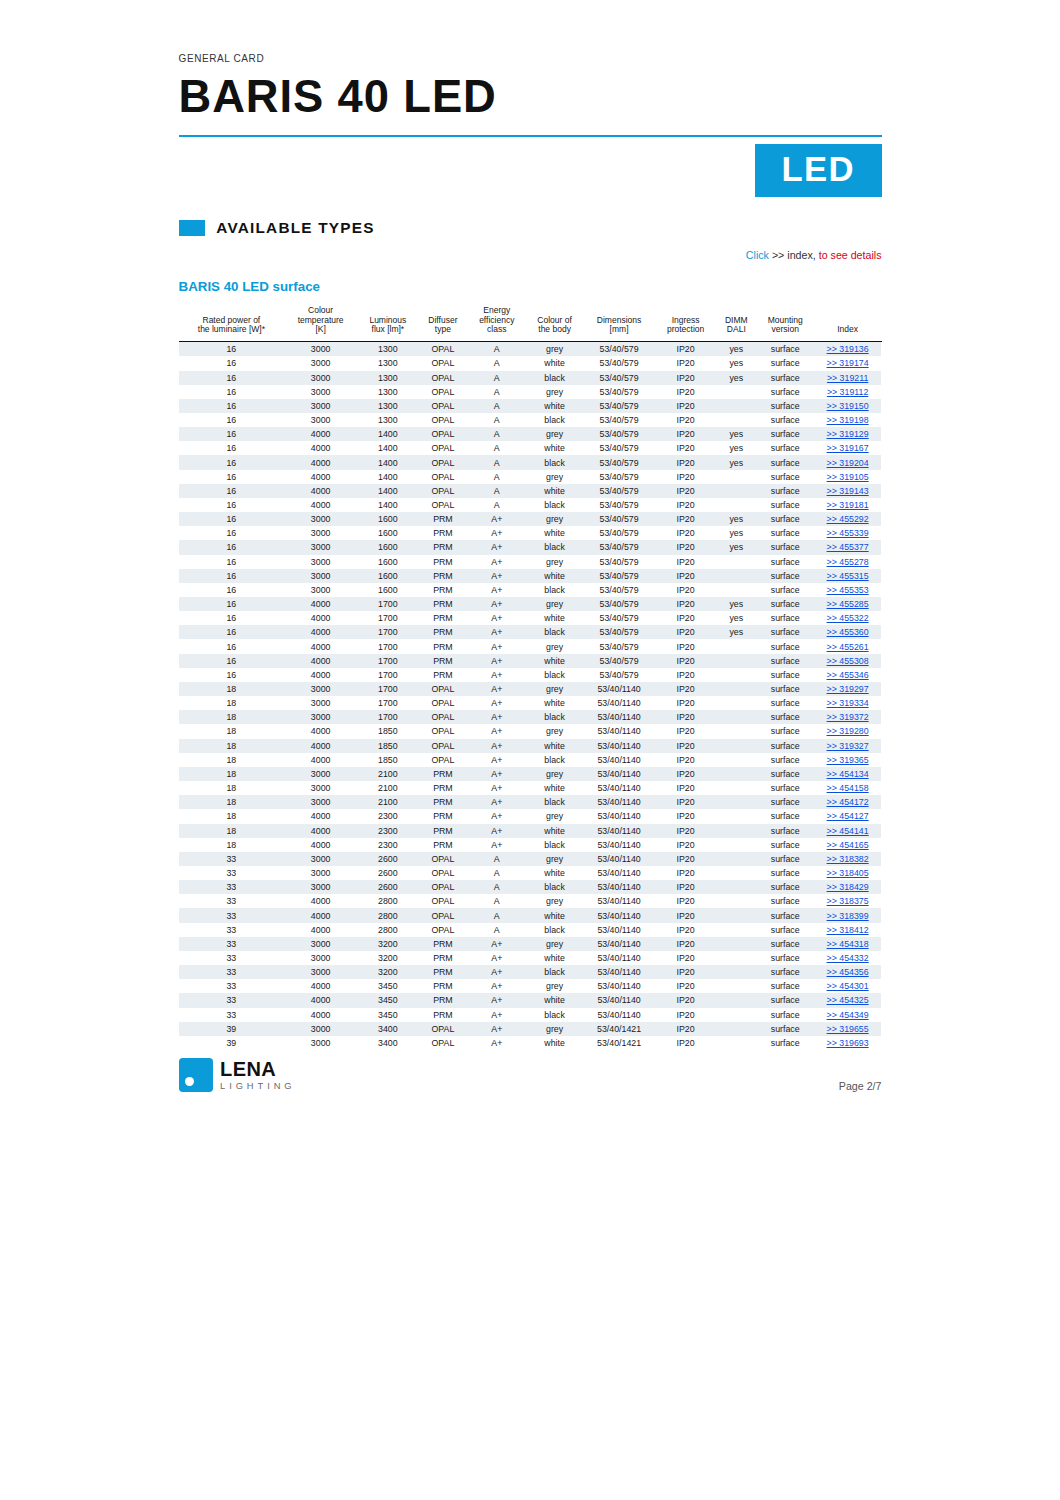GENERAL CARD
BARIS 40 LED
LED
AVAILABLE TYPES
Click >> index, to see details
BARIS 40 LED surface
| Rated power of the luminaire [W]* | Colour temperature [K] | Luminous flux [lm]* | Diffuser type | Energy efficiency class | Colour of the body | Dimensions [mm] | Ingress protection | DIMM DALI | Mounting version | Index |
| --- | --- | --- | --- | --- | --- | --- | --- | --- | --- | --- |
| 16 | 3000 | 1300 | OPAL | A | grey | 53/40/579 | IP20 | yes | surface | >> 319136 |
| 16 | 3000 | 1300 | OPAL | A | white | 53/40/579 | IP20 | yes | surface | >> 319174 |
| 16 | 3000 | 1300 | OPAL | A | black | 53/40/579 | IP20 | yes | surface | >> 319211 |
| 16 | 3000 | 1300 | OPAL | A | grey | 53/40/579 | IP20 | | surface | >> 319112 |
| 16 | 3000 | 1300 | OPAL | A | white | 53/40/579 | IP20 | | surface | >> 319150 |
| 16 | 3000 | 1300 | OPAL | A | black | 53/40/579 | IP20 | | surface | >> 319198 |
| 16 | 4000 | 1400 | OPAL | A | grey | 53/40/579 | IP20 | yes | surface | >> 319129 |
| 16 | 4000 | 1400 | OPAL | A | white | 53/40/579 | IP20 | yes | surface | >> 319167 |
| 16 | 4000 | 1400 | OPAL | A | black | 53/40/579 | IP20 | yes | surface | >> 319204 |
| 16 | 4000 | 1400 | OPAL | A | grey | 53/40/579 | IP20 | | surface | >> 319105 |
| 16 | 4000 | 1400 | OPAL | A | white | 53/40/579 | IP20 | | surface | >> 319143 |
| 16 | 4000 | 1400 | OPAL | A | black | 53/40/579 | IP20 | | surface | >> 319181 |
| 16 | 3000 | 1600 | PRM | A+ | grey | 53/40/579 | IP20 | yes | surface | >> 455292 |
| 16 | 3000 | 1600 | PRM | A+ | white | 53/40/579 | IP20 | yes | surface | >> 455339 |
| 16 | 3000 | 1600 | PRM | A+ | black | 53/40/579 | IP20 | yes | surface | >> 455377 |
| 16 | 3000 | 1600 | PRM | A+ | grey | 53/40/579 | IP20 | | surface | >> 455278 |
| 16 | 3000 | 1600 | PRM | A+ | white | 53/40/579 | IP20 | | surface | >> 455315 |
| 16 | 3000 | 1600 | PRM | A+ | black | 53/40/579 | IP20 | | surface | >> 455353 |
| 16 | 4000 | 1700 | PRM | A+ | grey | 53/40/579 | IP20 | yes | surface | >> 455285 |
| 16 | 4000 | 1700 | PRM | A+ | white | 53/40/579 | IP20 | yes | surface | >> 455322 |
| 16 | 4000 | 1700 | PRM | A+ | black | 53/40/579 | IP20 | yes | surface | >> 455360 |
| 16 | 4000 | 1700 | PRM | A+ | grey | 53/40/579 | IP20 | | surface | >> 455261 |
| 16 | 4000 | 1700 | PRM | A+ | white | 53/40/579 | IP20 | | surface | >> 455308 |
| 16 | 4000 | 1700 | PRM | A+ | black | 53/40/579 | IP20 | | surface | >> 455346 |
| 18 | 3000 | 1700 | OPAL | A+ | grey | 53/40/1140 | IP20 | | surface | >> 319297 |
| 18 | 3000 | 1700 | OPAL | A+ | white | 53/40/1140 | IP20 | | surface | >> 319334 |
| 18 | 3000 | 1700 | OPAL | A+ | black | 53/40/1140 | IP20 | | surface | >> 319372 |
| 18 | 4000 | 1850 | OPAL | A+ | grey | 53/40/1140 | IP20 | | surface | >> 319280 |
| 18 | 4000 | 1850 | OPAL | A+ | white | 53/40/1140 | IP20 | | surface | >> 319327 |
| 18 | 4000 | 1850 | OPAL | A+ | black | 53/40/1140 | IP20 | | surface | >> 319365 |
| 18 | 3000 | 2100 | PRM | A+ | grey | 53/40/1140 | IP20 | | surface | >> 454134 |
| 18 | 3000 | 2100 | PRM | A+ | white | 53/40/1140 | IP20 | | surface | >> 454158 |
| 18 | 3000 | 2100 | PRM | A+ | black | 53/40/1140 | IP20 | | surface | >> 454172 |
| 18 | 4000 | 2300 | PRM | A+ | grey | 53/40/1140 | IP20 | | surface | >> 454127 |
| 18 | 4000 | 2300 | PRM | A+ | white | 53/40/1140 | IP20 | | surface | >> 454141 |
| 18 | 4000 | 2300 | PRM | A+ | black | 53/40/1140 | IP20 | | surface | >> 454165 |
| 33 | 3000 | 2600 | OPAL | A | grey | 53/40/1140 | IP20 | | surface | >> 318382 |
| 33 | 3000 | 2600 | OPAL | A | white | 53/40/1140 | IP20 | | surface | >> 318405 |
| 33 | 3000 | 2600 | OPAL | A | black | 53/40/1140 | IP20 | | surface | >> 318429 |
| 33 | 4000 | 2800 | OPAL | A | grey | 53/40/1140 | IP20 | | surface | >> 318375 |
| 33 | 4000 | 2800 | OPAL | A | white | 53/40/1140 | IP20 | | surface | >> 318399 |
| 33 | 4000 | 2800 | OPAL | A | black | 53/40/1140 | IP20 | | surface | >> 318412 |
| 33 | 3000 | 3200 | PRM | A+ | grey | 53/40/1140 | IP20 | | surface | >> 454318 |
| 33 | 3000 | 3200 | PRM | A+ | white | 53/40/1140 | IP20 | | surface | >> 454332 |
| 33 | 3000 | 3200 | PRM | A+ | black | 53/40/1140 | IP20 | | surface | >> 454356 |
| 33 | 4000 | 3450 | PRM | A+ | grey | 53/40/1140 | IP20 | | surface | >> 454301 |
| 33 | 4000 | 3450 | PRM | A+ | white | 53/40/1140 | IP20 | | surface | >> 454325 |
| 33 | 4000 | 3450 | PRM | A+ | black | 53/40/1140 | IP20 | | surface | >> 454349 |
| 39 | 3000 | 3400 | OPAL | A+ | grey | 53/40/1421 | IP20 | | surface | >> 319655 |
| 39 | 3000 | 3400 | OPAL | A+ | white | 53/40/1421 | IP20 | | surface | >> 319693 |
LENA
LIGHTING
Page 2/7